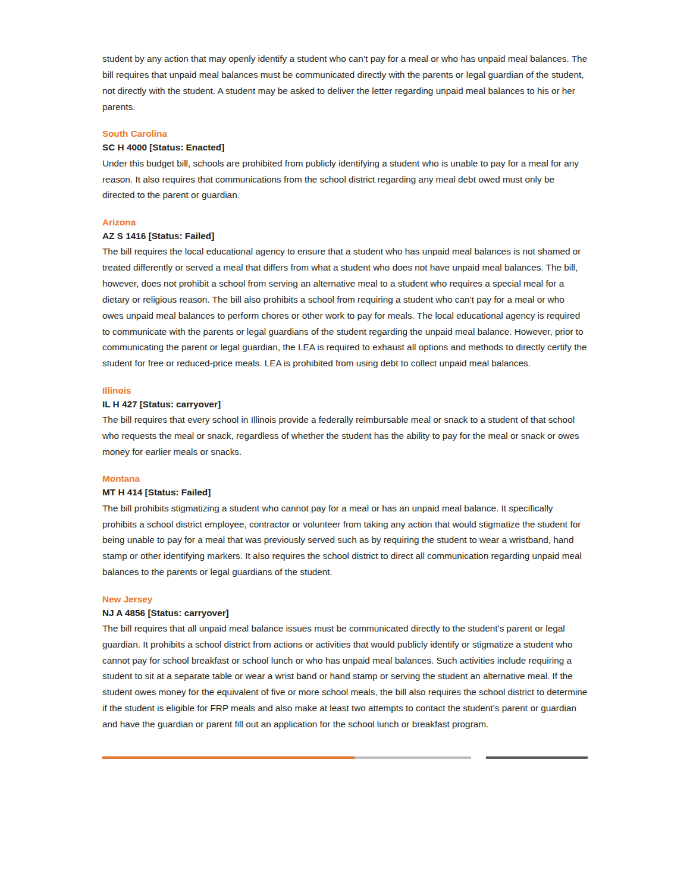student by any action that may openly identify a student who can’t pay for a meal or who has unpaid meal balances. The bill requires that unpaid meal balances must be communicated directly with the parents or legal guardian of the student, not directly with the student. A student may be asked to deliver the letter regarding unpaid meal balances to his or her parents.
South Carolina
SC H 4000 [Status: Enacted]
Under this budget bill, schools are prohibited from publicly identifying a student who is unable to pay for a meal for any reason. It also requires that communications from the school district regarding any meal debt owed must only be directed to the parent or guardian.
Arizona
AZ S 1416 [Status: Failed]
The bill requires the local educational agency to ensure that a student who has unpaid meal balances is not shamed or treated differently or served a meal that differs from what a student who does not have unpaid meal balances. The bill, however, does not prohibit a school from serving an alternative meal to a student who requires a special meal for a dietary or religious reason. The bill also prohibits a school from requiring a student who can’t pay for a meal or who owes unpaid meal balances to perform chores or other work to pay for meals. The local educational agency is required to communicate with the parents or legal guardians of the student regarding the unpaid meal balance. However, prior to communicating the parent or legal guardian, the LEA is required to exhaust all options and methods to directly certify the student for free or reduced-price meals. LEA is prohibited from using debt to collect unpaid meal balances.
Illinois
IL H 427 [Status: carryover]
The bill requires that every school in Illinois provide a federally reimbursable meal or snack to a student of that school who requests the meal or snack, regardless of whether the student has the ability to pay for the meal or snack or owes money for earlier meals or snacks.
Montana
MT H 414 [Status: Failed]
The bill prohibits stigmatizing a student who cannot pay for a meal or has an unpaid meal balance. It specifically prohibits a school district employee, contractor or volunteer from taking any action that would stigmatize the student for being unable to pay for a meal that was previously served such as by requiring the student to wear a wristband, hand stamp or other identifying markers. It also requires the school district to direct all communication regarding unpaid meal balances to the parents or legal guardians of the student.
New Jersey
NJ A 4856 [Status: carryover]
The bill requires that all unpaid meal balance issues must be communicated directly to the student’s parent or legal guardian. It prohibits a school district from actions or activities that would publicly identify or stigmatize a student who cannot pay for school breakfast or school lunch or who has unpaid meal balances. Such activities include requiring a student to sit at a separate table or wear a wrist band or hand stamp or serving the student an alternative meal. If the student owes money for the equivalent of five or more school meals, the bill also requires the school district to determine if the student is eligible for FRP meals and also make at least two attempts to contact the student’s parent or guardian and have the guardian or parent fill out an application for the school lunch or breakfast program.